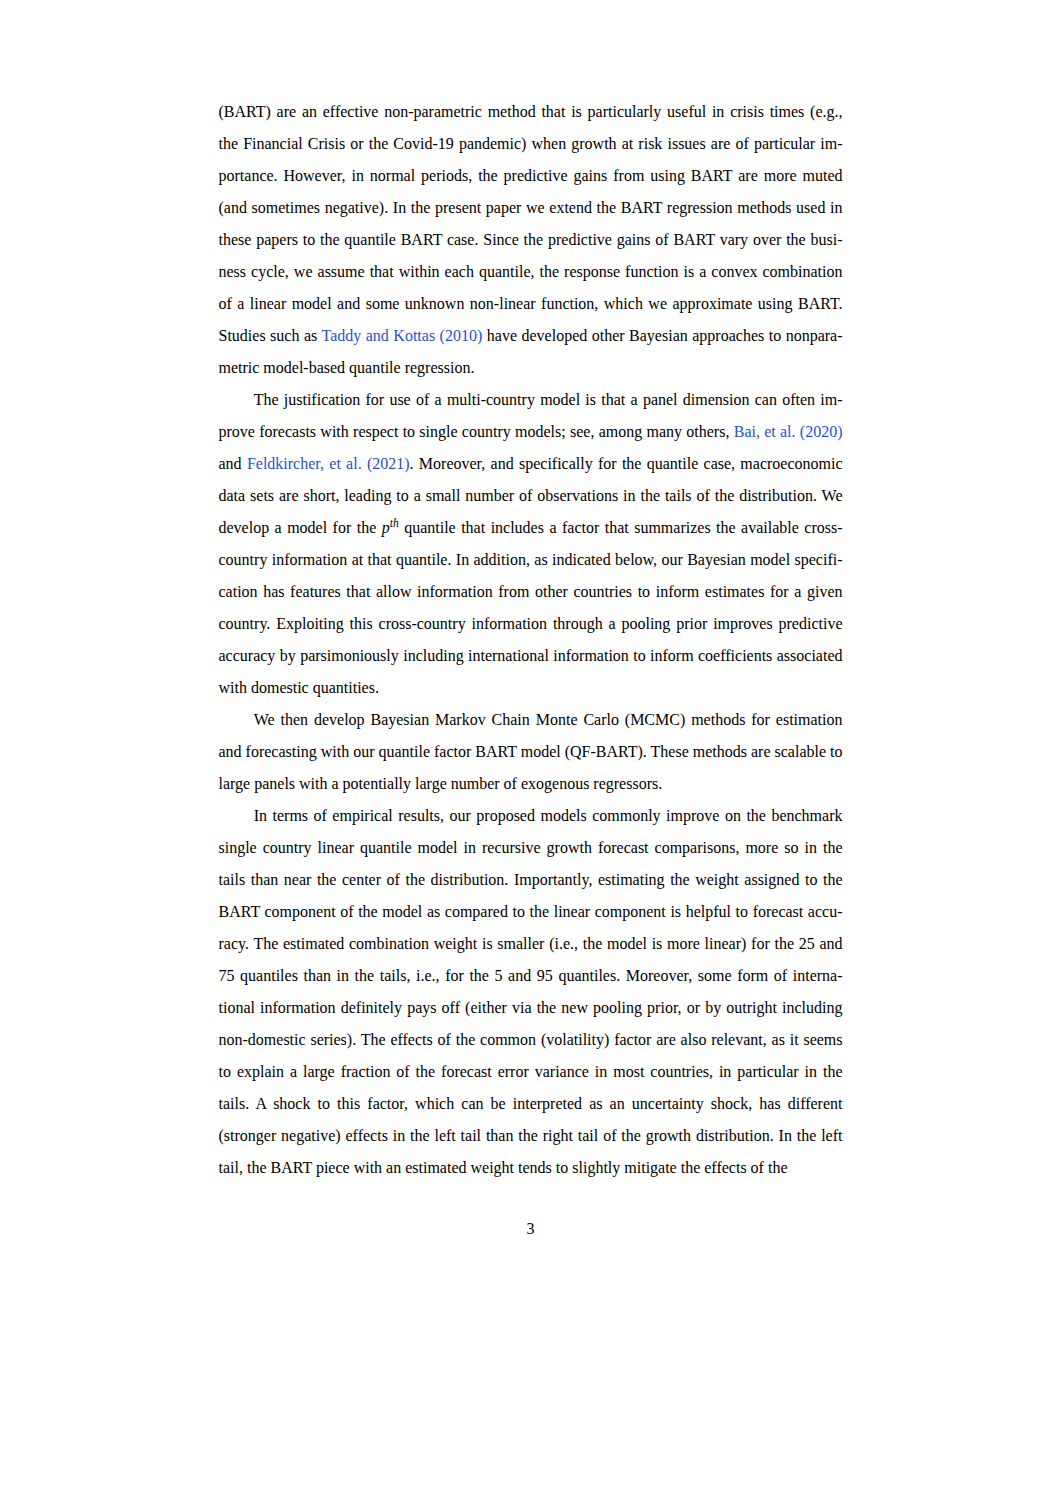(BART) are an effective non-parametric method that is particularly useful in crisis times (e.g., the Financial Crisis or the Covid-19 pandemic) when growth at risk issues are of particular importance. However, in normal periods, the predictive gains from using BART are more muted (and sometimes negative). In the present paper we extend the BART regression methods used in these papers to the quantile BART case. Since the predictive gains of BART vary over the business cycle, we assume that within each quantile, the response function is a convex combination of a linear model and some unknown non-linear function, which we approximate using BART. Studies such as Taddy and Kottas (2010) have developed other Bayesian approaches to nonparametric model-based quantile regression.
The justification for use of a multi-country model is that a panel dimension can often improve forecasts with respect to single country models; see, among many others, Bai, et al. (2020) and Feldkircher, et al. (2021). Moreover, and specifically for the quantile case, macroeconomic data sets are short, leading to a small number of observations in the tails of the distribution. We develop a model for the pth quantile that includes a factor that summarizes the available cross-country information at that quantile. In addition, as indicated below, our Bayesian model specification has features that allow information from other countries to inform estimates for a given country. Exploiting this cross-country information through a pooling prior improves predictive accuracy by parsimoniously including international information to inform coefficients associated with domestic quantities.
We then develop Bayesian Markov Chain Monte Carlo (MCMC) methods for estimation and forecasting with our quantile factor BART model (QF-BART). These methods are scalable to large panels with a potentially large number of exogenous regressors.
In terms of empirical results, our proposed models commonly improve on the benchmark single country linear quantile model in recursive growth forecast comparisons, more so in the tails than near the center of the distribution. Importantly, estimating the weight assigned to the BART component of the model as compared to the linear component is helpful to forecast accuracy. The estimated combination weight is smaller (i.e., the model is more linear) for the 25 and 75 quantiles than in the tails, i.e., for the 5 and 95 quantiles. Moreover, some form of international information definitely pays off (either via the new pooling prior, or by outright including non-domestic series). The effects of the common (volatility) factor are also relevant, as it seems to explain a large fraction of the forecast error variance in most countries, in particular in the tails. A shock to this factor, which can be interpreted as an uncertainty shock, has different (stronger negative) effects in the left tail than the right tail of the growth distribution. In the left tail, the BART piece with an estimated weight tends to slightly mitigate the effects of the
3